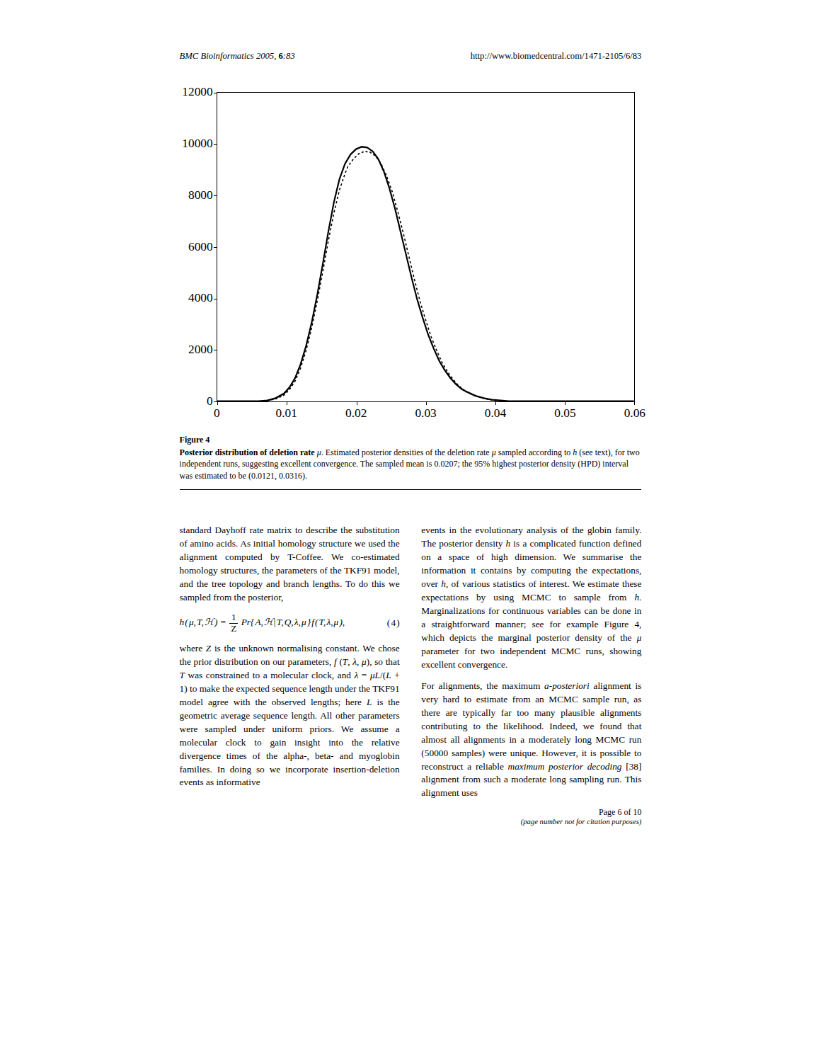BMC Bioinformatics 2005, 6:83
http://www.biomedcentral.com/1471-2105/6/83
12000 10000 8000 6000 4000 2000 0
0 0.01 0.02 0.03 0.04 0.05 0.06
Figure 4 Posterior distribution of deletion rate μ. Estimated posterior densities of the deletion rate μ sampled according to h (see text), for two independent runs, suggesting excellent convergence. The sampled mean is 0.0207; the 95% highest posterior density (HPD) interval was estimated to be (0.0121, 0.0316).
standard Dayhoff rate matrix to describe the substitution of amino acids. As initial homology structure we used the alignment computed by T-Coffee. We co-estimated homology structures, the parameters of the TKF91 model, and the tree topology and branch lengths. To do this we sampled from the posterior,
h ( μ, T, ℋ ) = 1 Z Pr{ A, ℋ| T, Q, λ, μ } f ( T, λ, μ ), ( 4 )
where Z is the unknown normalising constant. We chose the prior distribution on our parameters, f (T, λ, μ), so that T was constrained to a molecular clock, and λ = μL/(L + 1) to make the expected sequence length under the TKF91 model agree with the observed lengths; here L is the geometric average sequence length. All other parameters were sampled under uniform priors. We assume a molecular clock to gain insight into the relative divergence times of the alpha-, beta- and myoglobin families. In doing so we incorporate insertion-deletion events as informative
events in the evolutionary analysis of the globin family. The posterior density h is a complicated function defined on a space of high dimension. We summarise the information it contains by computing the expectations, over h, of various statistics of interest. We estimate these expectations by using MCMC to sample from h. Marginalizations for continuous variables can be done in a straightforward manner; see for example Figure 4, which depicts the marginal posterior density of the μ parameter for two independent MCMC runs, showing excellent convergence.
For alignments, the maximum a-posteriori alignment is very hard to estimate from an MCMC sample run, as there are typically far too many plausible alignments contributing to the likelihood. Indeed, we found that almost all alignments in a moderately long MCMC run (50000 samples) were unique. However, it is possible to reconstruct a reliable maximum posterior decoding [38] alignment from such a moderate long sampling run. This alignment uses
Page 6 of 10
(page number not for citation purposes)